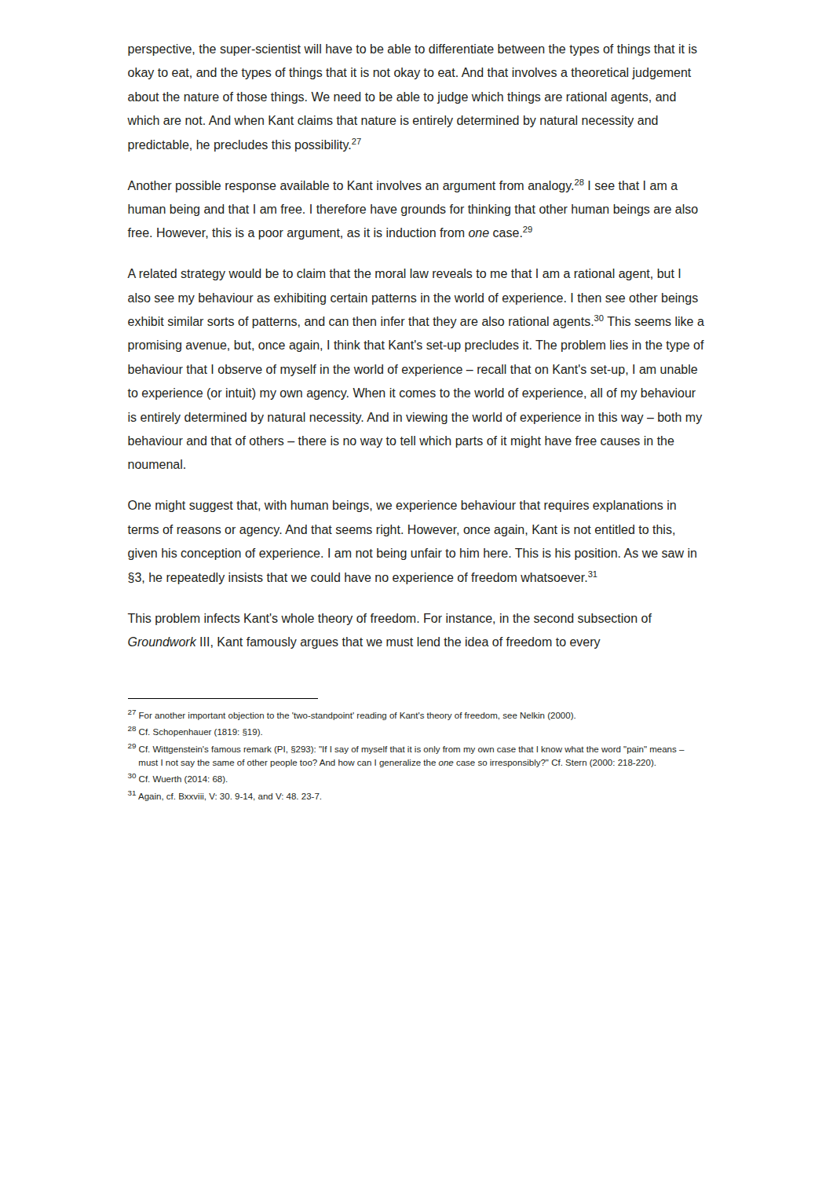perspective, the super-scientist will have to be able to differentiate between the types of things that it is okay to eat, and the types of things that it is not okay to eat. And that involves a theoretical judgement about the nature of those things. We need to be able to judge which things are rational agents, and which are not. And when Kant claims that nature is entirely determined by natural necessity and predictable, he precludes this possibility.27
Another possible response available to Kant involves an argument from analogy.28 I see that I am a human being and that I am free. I therefore have grounds for thinking that other human beings are also free. However, this is a poor argument, as it is induction from one case.29
A related strategy would be to claim that the moral law reveals to me that I am a rational agent, but I also see my behaviour as exhibiting certain patterns in the world of experience. I then see other beings exhibit similar sorts of patterns, and can then infer that they are also rational agents.30 This seems like a promising avenue, but, once again, I think that Kant's set-up precludes it. The problem lies in the type of behaviour that I observe of myself in the world of experience – recall that on Kant's set-up, I am unable to experience (or intuit) my own agency. When it comes to the world of experience, all of my behaviour is entirely determined by natural necessity. And in viewing the world of experience in this way – both my behaviour and that of others – there is no way to tell which parts of it might have free causes in the noumenal.
One might suggest that, with human beings, we experience behaviour that requires explanations in terms of reasons or agency. And that seems right. However, once again, Kant is not entitled to this, given his conception of experience. I am not being unfair to him here. This is his position. As we saw in §3, he repeatedly insists that we could have no experience of freedom whatsoever.31
This problem infects Kant's whole theory of freedom. For instance, in the second subsection of Groundwork III, Kant famously argues that we must lend the idea of freedom to every
27 For another important objection to the 'two-standpoint' reading of Kant's theory of freedom, see Nelkin (2000).
28 Cf. Schopenhauer (1819: §19).
29 Cf. Wittgenstein's famous remark (PI, §293): "If I say of myself that it is only from my own case that I know what the word "pain" means – must I not say the same of other people too? And how can I generalize the one case so irresponsibly?" Cf. Stern (2000: 218-220).
30 Cf. Wuerth (2014: 68).
31 Again, cf. Bxxviii, V: 30. 9-14, and V: 48. 23-7.